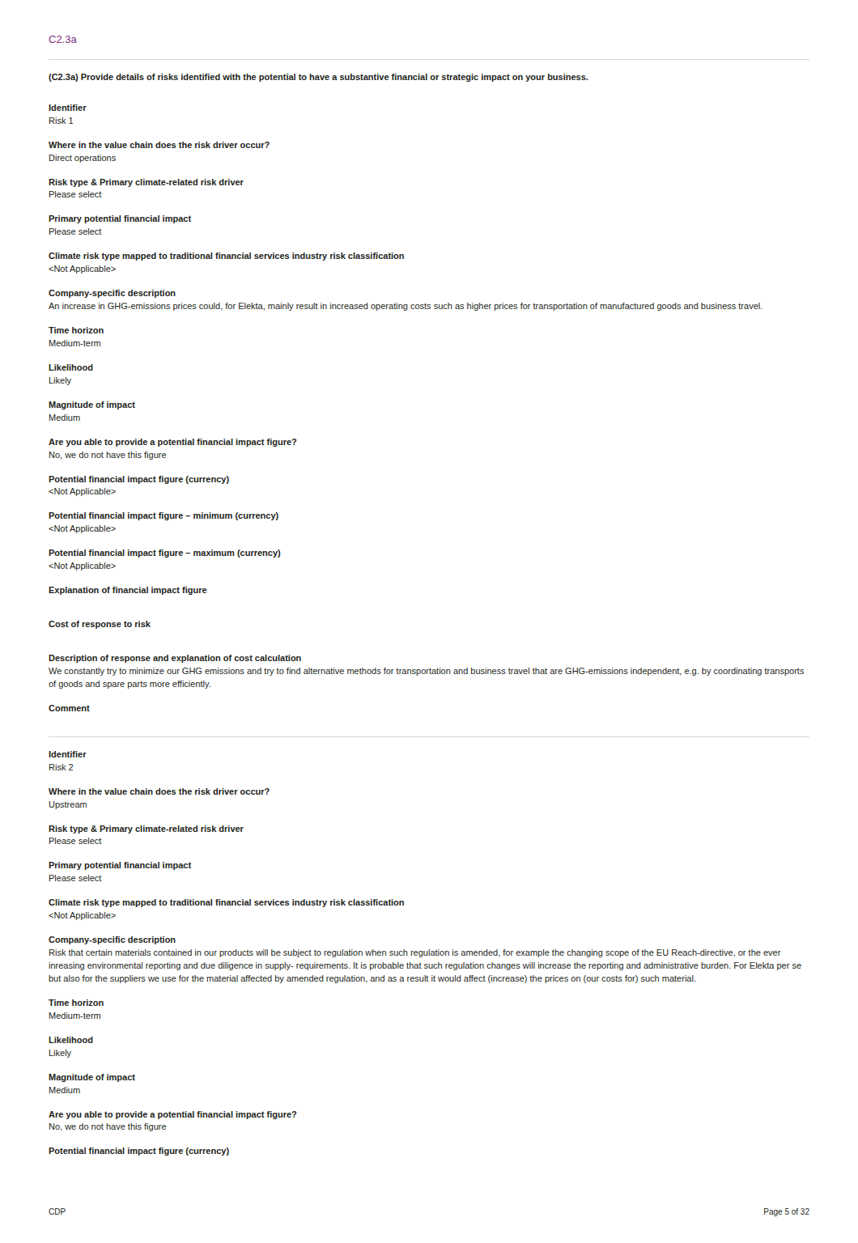C2.3a
(C2.3a) Provide details of risks identified with the potential to have a substantive financial or strategic impact on your business.
Identifier
Risk 1
Where in the value chain does the risk driver occur?
Direct operations
Risk type & Primary climate-related risk driver
Please select
Primary potential financial impact
Please select
Climate risk type mapped to traditional financial services industry risk classification
<Not Applicable>
Company-specific description
An increase in GHG-emissions prices could, for Elekta, mainly result in increased operating costs such as higher prices for transportation of manufactured goods and business travel.
Time horizon
Medium-term
Likelihood
Likely
Magnitude of impact
Medium
Are you able to provide a potential financial impact figure?
No, we do not have this figure
Potential financial impact figure (currency)
<Not Applicable>
Potential financial impact figure – minimum (currency)
<Not Applicable>
Potential financial impact figure – maximum (currency)
<Not Applicable>
Explanation of financial impact figure
Cost of response to risk
Description of response and explanation of cost calculation
We constantly try to minimize our GHG emissions and try to find alternative methods for transportation and business travel that are GHG-emissions independent, e.g. by coordinating transports of goods and spare parts more efficiently.
Comment
Identifier
Risk 2
Where in the value chain does the risk driver occur?
Upstream
Risk type & Primary climate-related risk driver
Please select
Primary potential financial impact
Please select
Climate risk type mapped to traditional financial services industry risk classification
<Not Applicable>
Company-specific description
Risk that certain materials contained in our products will be subject to regulation when such regulation is amended, for example the changing scope of the EU Reach-directive, or the ever inreasing environmental reporting and due diligence in supply- requirements. It is probable that such regulation changes will increase the reporting and administrative burden. For Elekta per se but also for the suppliers we use for the material affected by amended regulation, and as a result it would affect (increase) the prices on (our costs for) such material.
Time horizon
Medium-term
Likelihood
Likely
Magnitude of impact
Medium
Are you able to provide a potential financial impact figure?
No, we do not have this figure
Potential financial impact figure (currency)
CDP Page 5 of 32